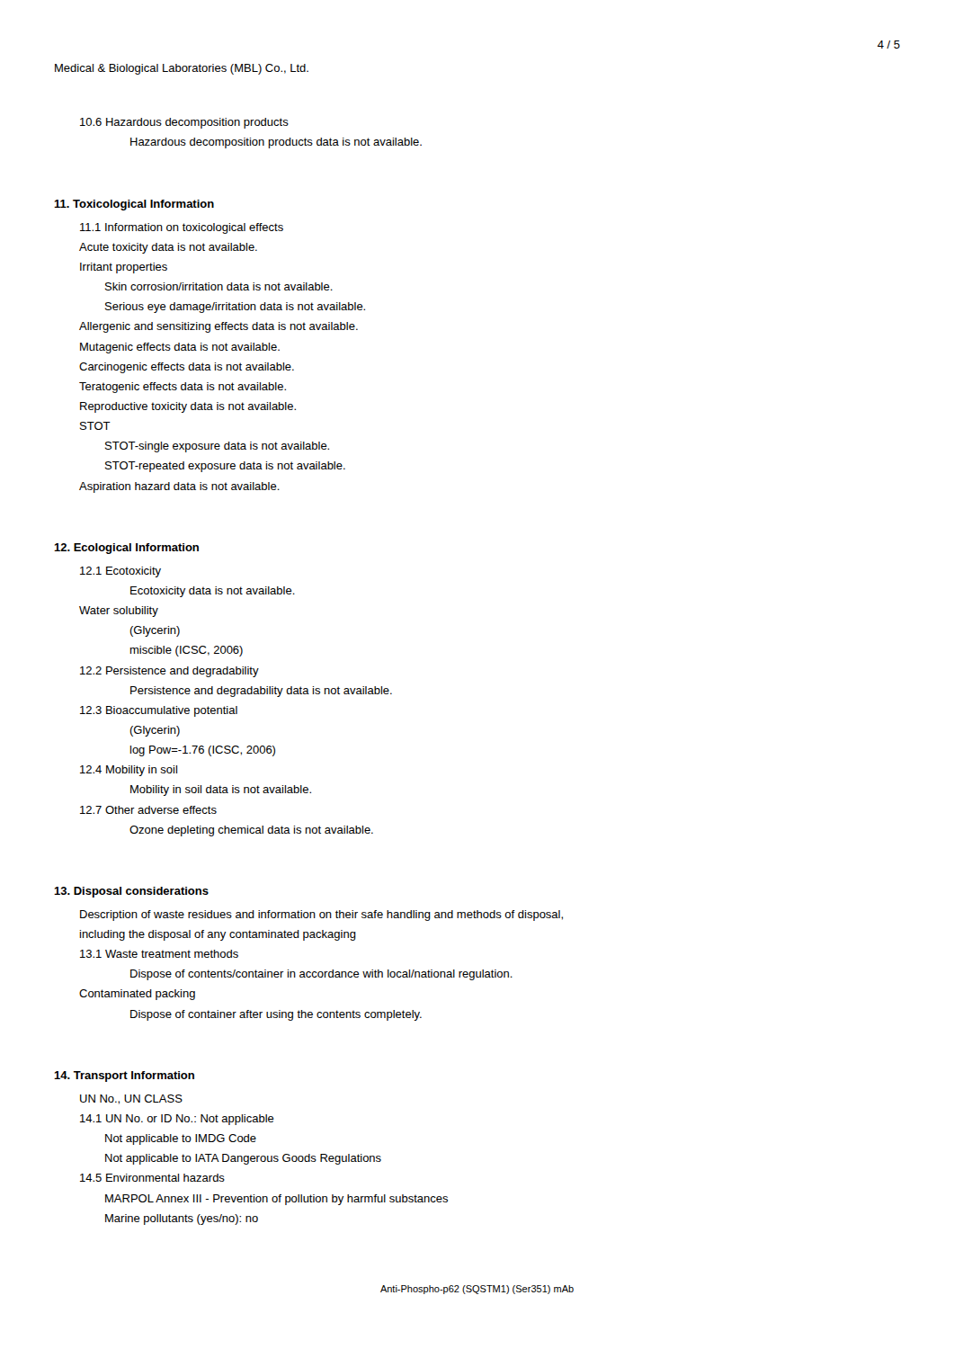4 / 5
Medical & Biological Laboratories (MBL) Co., Ltd.
10.6 Hazardous decomposition products
Hazardous decomposition products data is not available.
11. Toxicological Information
11.1 Information on toxicological effects
Acute toxicity data is not available.
Irritant properties
Skin corrosion/irritation data is not available.
Serious eye damage/irritation data is not available.
Allergenic and sensitizing effects data is not available.
Mutagenic effects data is not available.
Carcinogenic effects data is not available.
Teratogenic effects data is not available.
Reproductive toxicity data is not available.
STOT
STOT-single exposure data is not available.
STOT-repeated exposure data is not available.
Aspiration hazard data is not available.
12. Ecological Information
12.1 Ecotoxicity
Ecotoxicity data is not available.
Water solubility
(Glycerin)
miscible (ICSC, 2006)
12.2 Persistence and degradability
Persistence and degradability data is not available.
12.3 Bioaccumulative potential
(Glycerin)
log Pow=-1.76 (ICSC, 2006)
12.4 Mobility in soil
Mobility in soil data is not available.
12.7 Other adverse effects
Ozone depleting chemical data is not available.
13. Disposal considerations
Description of waste residues and information on their safe handling and methods of disposal,
including the disposal of any contaminated packaging
13.1 Waste treatment methods
Dispose of contents/container in accordance with local/national regulation.
Contaminated packing
Dispose of container after using the contents completely.
14. Transport Information
UN No., UN CLASS
14.1 UN No. or ID No.: Not applicable
Not applicable to IMDG Code
Not applicable to IATA Dangerous Goods Regulations
14.5 Environmental hazards
MARPOL Annex III - Prevention of pollution by harmful substances
Marine pollutants (yes/no): no
Anti-Phospho-p62 (SQSTM1) (Ser351) mAb